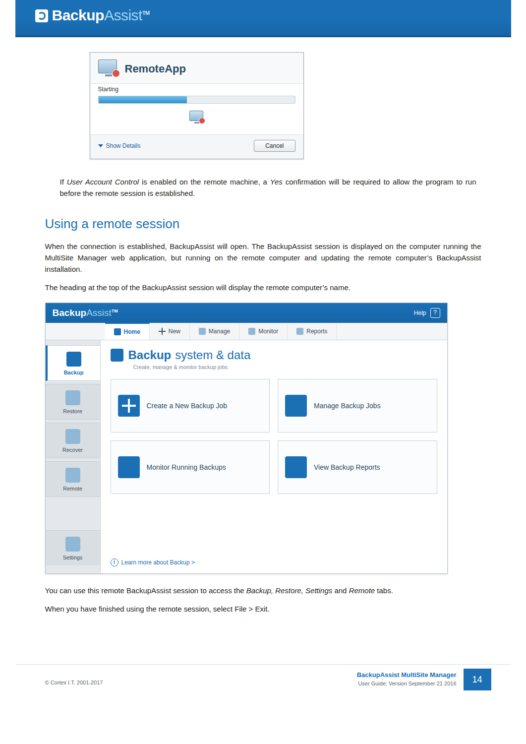BackupAssist TM
RemoteApp
Starting
Show Details
Cancel
If User Account Control is enabled on the remote machine, a Yes confirmation will be required to allow the program to run before the remote session is established.
Using a remote session
When the connection is established, BackupAssist will open. The BackupAssist session is displayed on the computer running the MultiSite Manager web application, but running on the remote computer and updating the remote computer’s BackupAssist installation.
The heading at the top of the BackupAssist session will display the remote computer’s name.
BackupAssist TM
Help ?
Home
New
Manage
Monitor
Reports
Backup
Restore
Recover
Remote
Settings
Backup system & data
Create, manage & monitor backup jobs
Create a New Backup Job
Manage Backup Jobs
Monitor Running Backups
View Backup Reports
i Learn more about Backup >
You can use this remote BackupAssist session to access the Backup, Restore, Settings and Remote tabs.
When you have finished using the remote session, select File > Exit.
© Cortex I.T. 2001-2017
BackupAssist MultiSite Manager
User Guide: Version September 21 2016
14